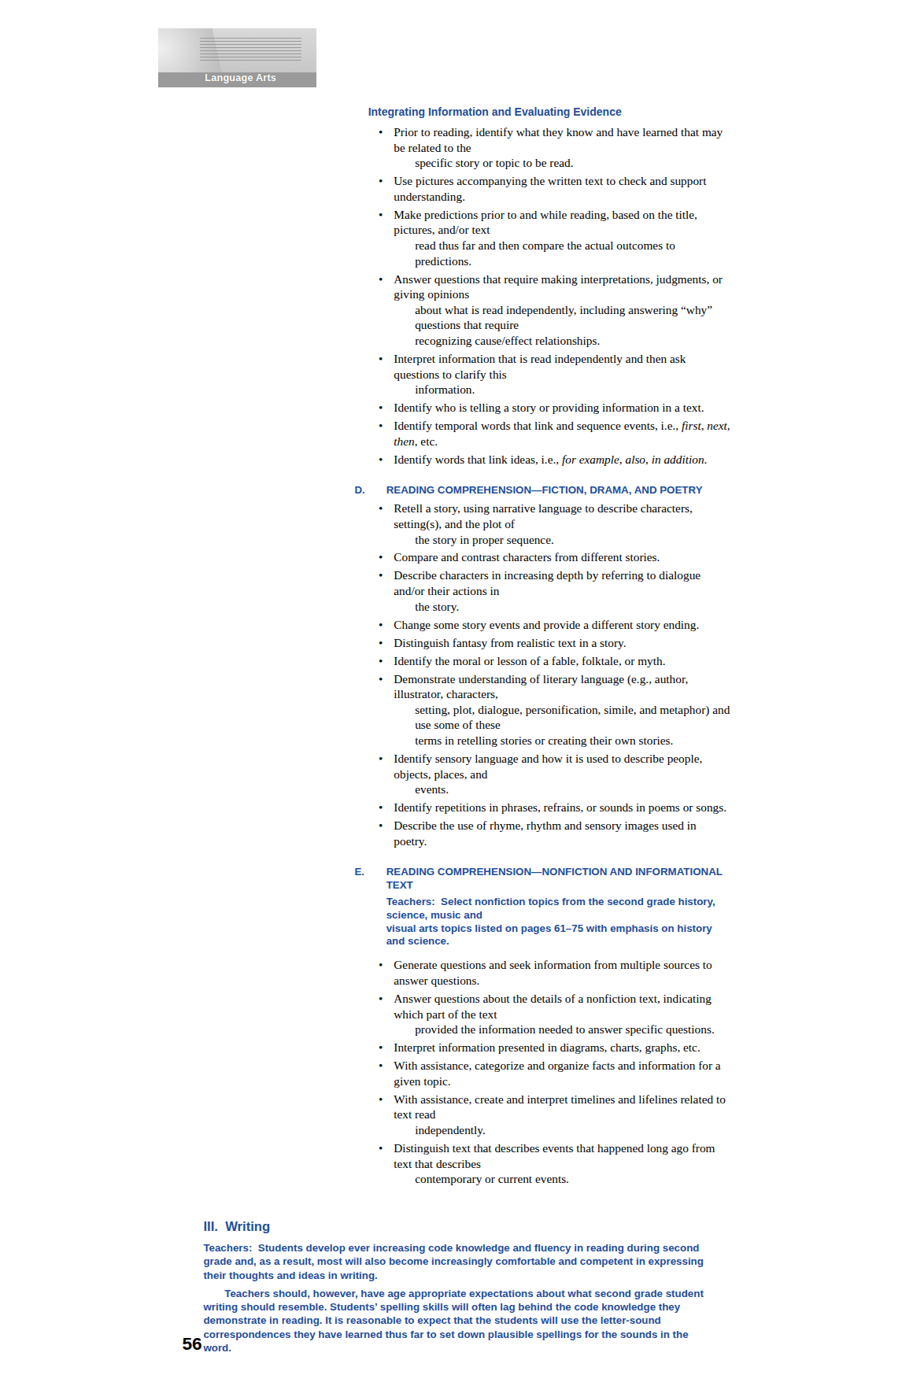Language Arts
Integrating Information and Evaluating Evidence
Prior to reading, identify what they know and have learned that may be related to thespecific story or topic to be read.
Use pictures accompanying the written text to check and support understanding.
Make predictions prior to and while reading, based on the title, pictures, and/or textread thus far and then compare the actual outcomes to predictions.
Answer questions that require making interpretations, judgments, or giving opinionsabout what is read independently, including answering “why” questions that require recognizing cause/effect relationships.
Interpret information that is read independently and then ask questions to clarify thisinformation.
Identify who is telling a story or providing information in a text.
Identify temporal words that link and sequence events, i.e., first, next, then, etc.
Identify words that link ideas, i.e., for example, also, in addition.
D. READING COMPREHENSION—FICTION, DRAMA, AND POETRY
Retell a story, using narrative language to describe characters, setting(s), and the plot ofthe story in proper sequence.
Compare and contrast characters from different stories.
Describe characters in increasing depth by referring to dialogue and/or their actions inthe story.
Change some story events and provide a different story ending.
Distinguish fantasy from realistic text in a story.
Identify the moral or lesson of a fable, folktale, or myth.
Demonstrate understanding of literary language (e.g., author, illustrator, characters,setting, plot, dialogue, personification, simile, and metaphor) and use some of these terms in retelling stories or creating their own stories.
Identify sensory language and how it is used to describe people, objects, places, andevents.
Identify repetitions in phrases, refrains, or sounds in poems or songs.
Describe the use of rhyme, rhythm and sensory images used in poetry.
E. READING COMPREHENSION—NONFICTION AND INFORMATIONAL TEXT
Teachers: Select nonfiction topics from the second grade history, science, music and
visual arts topics listed on pages 61–75 with emphasis on history and science.
Generate questions and seek information from multiple sources to answer questions.
Answer questions about the details of a nonfiction text, indicating which part of the textprovided the information needed to answer specific questions.
Interpret information presented in diagrams, charts, graphs, etc.
With assistance, categorize and organize facts and information for a given topic.
With assistance, create and interpret timelines and lifelines related to text readindependently.
Distinguish text that describes events that happened long ago from text that describescontemporary or current events.
III. Writing
Teachers: Students develop ever increasing code knowledge and fluency in reading during second grade and, as a result, most will also become increasingly comfortable and competent in expressing their thoughts and ideas in writing.
Teachers should, however, have age appropriate expectations about what second grade student writing should resemble. Students’ spelling skills will often lag behind the code knowledge they demonstrate in reading. It is reasonable to expect that the students will use the letter-sound correspondences they have learned thus far to set down plausible spellings for the sounds in the word.
56